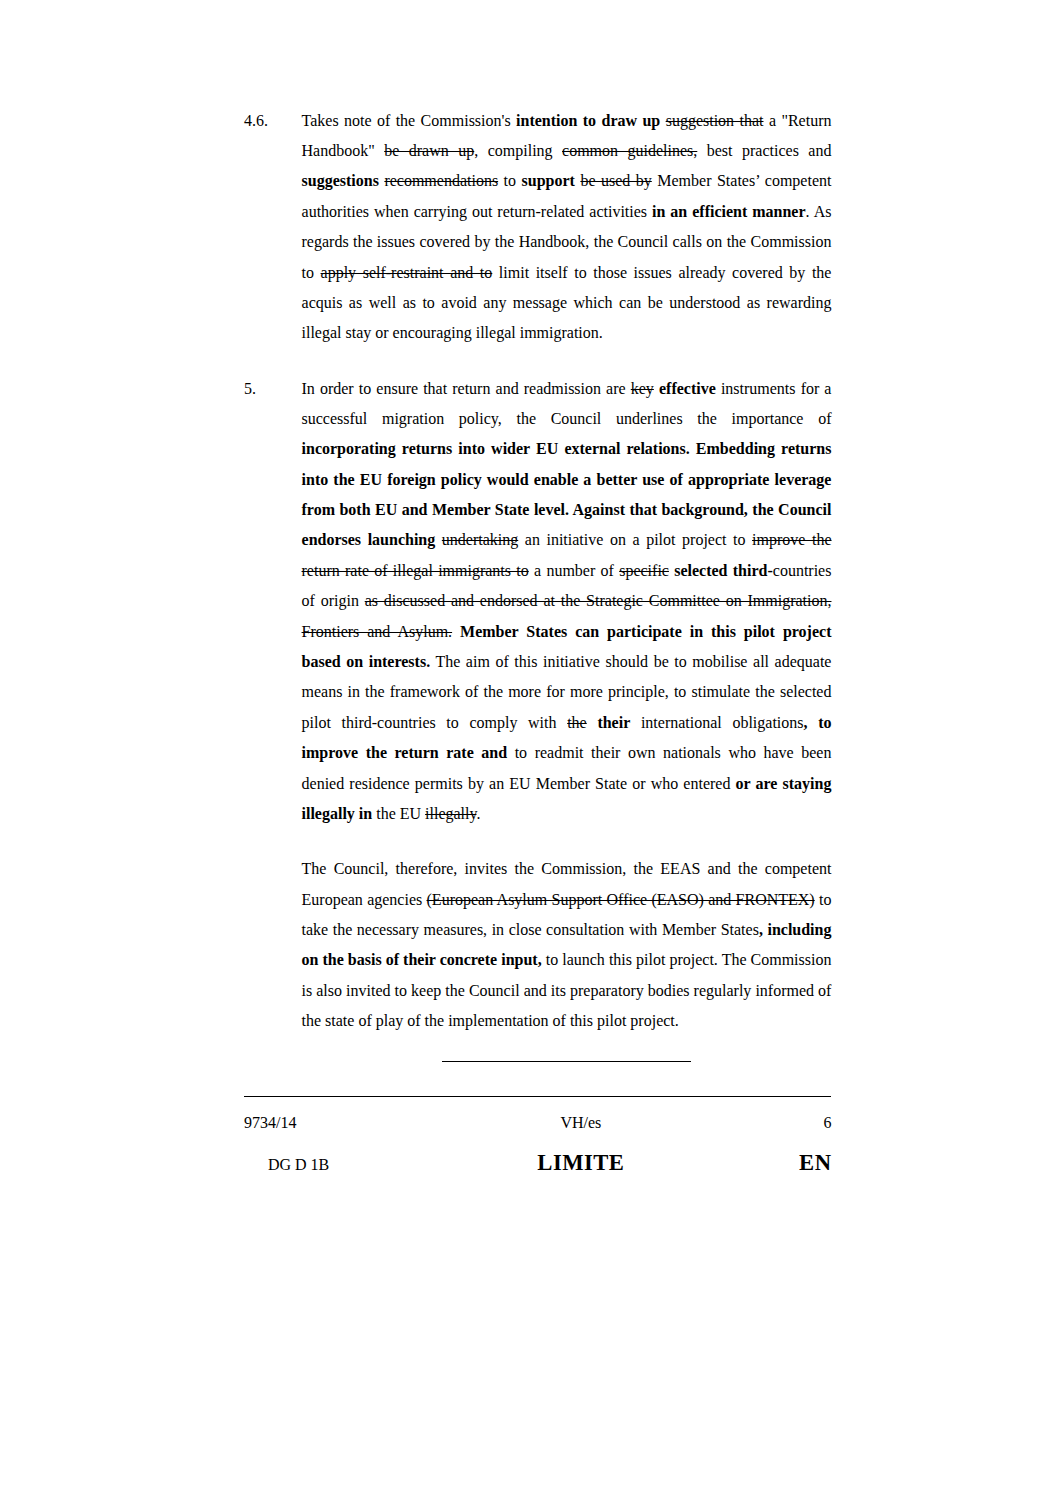4.6.
Takes note of the Commission's intention to draw up suggestion that a "Return Handbook" be drawn up, compiling common guidelines, best practices and suggestions recommendations to support be used by Member States’ competent authorities when carrying out return-related activities in an efficient manner. As regards the issues covered by the Handbook, the Council calls on the Commission to apply self-restraint and to limit itself to those issues already covered by the acquis as well as to avoid any message which can be understood as rewarding illegal stay or encouraging illegal immigration.
5.
In order to ensure that return and readmission are key effective instruments for a successful migration policy, the Council underlines the importance of incorporating returns into wider EU external relations. Embedding returns into the EU foreign policy would enable a better use of appropriate leverage from both EU and Member State level. Against that background, the Council endorses launching undertaking an initiative on a pilot project to improve the return rate of illegal immigrants to a number of specific selected third-countries of origin as discussed and endorsed at the Strategic Committee on Immigration, Frontiers and Asylum. Member States can participate in this pilot project based on interests. The aim of this initiative should be to mobilise all adequate means in the framework of the more for more principle, to stimulate the selected pilot third-countries to comply with the their international obligations, to improve the return rate and to readmit their own nationals who have been denied residence permits by an EU Member State or who entered or are staying illegally in the EU illegally.
The Council, therefore, invites the Commission, the EEAS and the competent European agencies (European Asylum Support Office (EASO) and FRONTEX) to take the necessary measures, in close consultation with Member States, including on the basis of their concrete input, to launch this pilot project. The Commission is also invited to keep the Council and its preparatory bodies regularly informed of the state of play of the implementation of this pilot project.
9734/14
VH/es
6
DG D 1B
LIMITE
EN